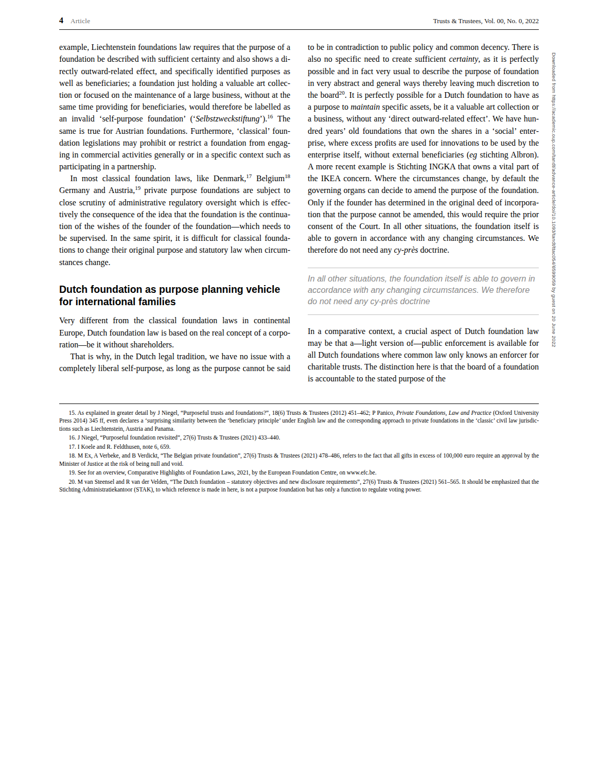4 Article
Trusts & Trustees, Vol. 00, No. 0, 2022
Downloaded from https://academic.oup.com/tandt/advance-article/doi/10.1093/tandt/ttac054/6599059 by guest on 20 June 2022
example, Liechtenstein foundations law requires that the purpose of a foundation be described with sufficient certainty and also shows a directly outward-related effect, and specifically identified purposes as well as beneficiaries; a foundation just holding a valuable art collection or focused on the maintenance of a large business, without at the same time providing for beneficiaries, would therefore be labelled as an invalid ‘self-purpose foundation’ (‘Selbstzweckstiftung’).16 The same is true for Austrian foundations. Furthermore, ‘classical’ foundation legislations may prohibit or restrict a foundation from engaging in commercial activities generally or in a specific context such as participating in a partnership.
In most classical foundation laws, like Denmark,17 Belgium18 Germany and Austria,19 private purpose foundations are subject to close scrutiny of administrative regulatory oversight which is effectively the consequence of the idea that the foundation is the continuation of the wishes of the founder of the foundation—which needs to be supervised. In the same spirit, it is difficult for classical foundations to change their original purpose and statutory law when circumstances change.
Dutch foundation as purpose planning vehicle for international families
Very different from the classical foundation laws in continental Europe, Dutch foundation law is based on the real concept of a corporation—be it without shareholders.
That is why, in the Dutch legal tradition, we have no issue with a completely liberal self-purpose, as long as the purpose cannot be said to be in contradiction to public policy and common decency. There is also no specific need to create sufficient certainty, as it is perfectly possible and in fact very usual to describe the purpose of foundation in very abstract and general ways thereby leaving much discretion to the board20. It is perfectly possible for a Dutch foundation to have as a purpose to maintain specific assets, be it a valuable art collection or a business, without any ‘direct outward-related effect’. We have hundred years’ old foundations that own the shares in a ‘social’ enterprise, where excess profits are used for innovations to be used by the enterprise itself, without external beneficiaries (eg stichting Albron). A more recent example is Stichting INGKA that owns a vital part of the IKEA concern. Where the circumstances change, by default the governing organs can decide to amend the purpose of the foundation. Only if the founder has determined in the original deed of incorporation that the purpose cannot be amended, this would require the prior consent of the Court. In all other situations, the foundation itself is able to govern in accordance with any changing circumstances. We therefore do not need any cy-près doctrine.
In all other situations, the foundation itself is able to govern in accordance with any changing circumstances. We therefore do not need any cy-près doctrine
In a comparative context, a crucial aspect of Dutch foundation law may be that a—light version of—public enforcement is available for all Dutch foundations where common law only knows an enforcer for charitable trusts. The distinction here is that the board of a foundation is accountable to the stated purpose of the
15. As explained in greater detail by J Niegel, “Purposeful trusts and foundations?”, 18(6) Trusts & Trustees (2012) 451–462; P Panico, Private Foundations, Law and Practice (Oxford University Press 2014) 345 ff, even declares a ‘surprising similarity between the ‘beneficiary principle’ under English law and the corresponding approach to private foundations in the ‘classic’ civil law jurisdictions such as Liechtenstein, Austria and Panama.
16. J Niegel, “Purposeful foundation revisited”, 27(6) Trusts & Trustees (2021) 433–440.
17. I Koele and R. Feldthusen, note 6, 659.
18. M Ex, A Verbeke, and B Verdickt, “The Belgian private foundation”, 27(6) Trusts & Trustees (2021) 478–486, refers to the fact that all gifts in excess of 100,000 euro require an approval by the Minister of Justice at the risk of being null and void.
19. See for an overview, Comparative Highlights of Foundation Laws, 2021, by the European Foundation Centre, on www.efc.be.
20. M van Steensel and R van der Velden, “The Dutch foundation – statutory objectives and new disclosure requirements”, 27(6) Trusts & Trustees (2021) 561–565. It should be emphasized that the Stichting Administratiekantoor (STAK), to which reference is made in here, is not a purpose foundation but has only a function to regulate voting power.